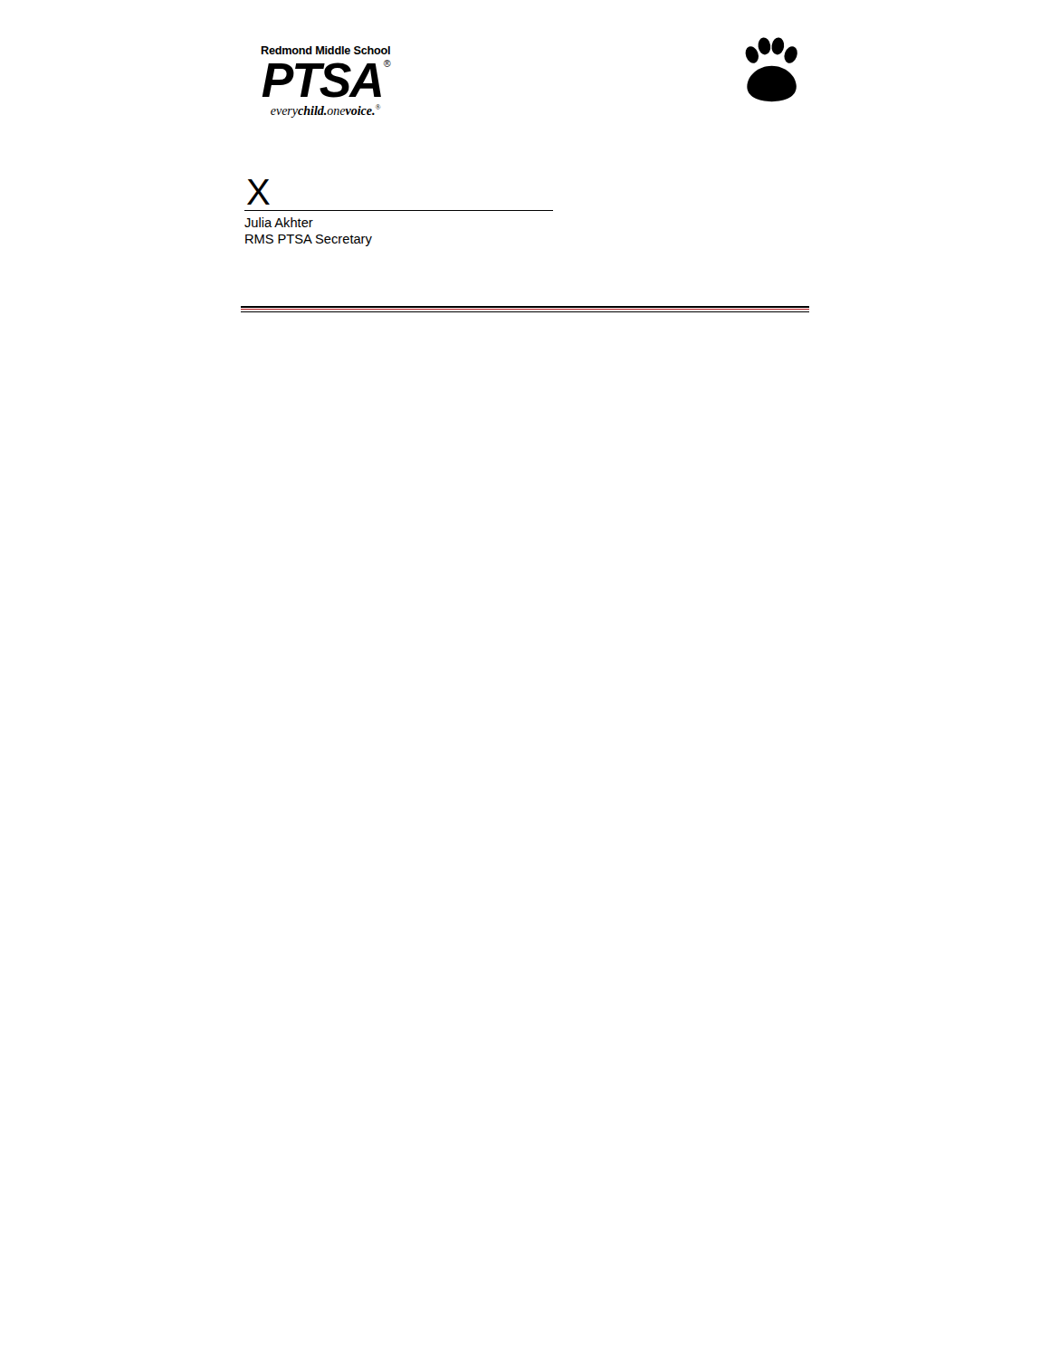Redmond Middle School
PTSA®
every child. one voice.®
X
Julia Akhter
RMS PTSA Secretary